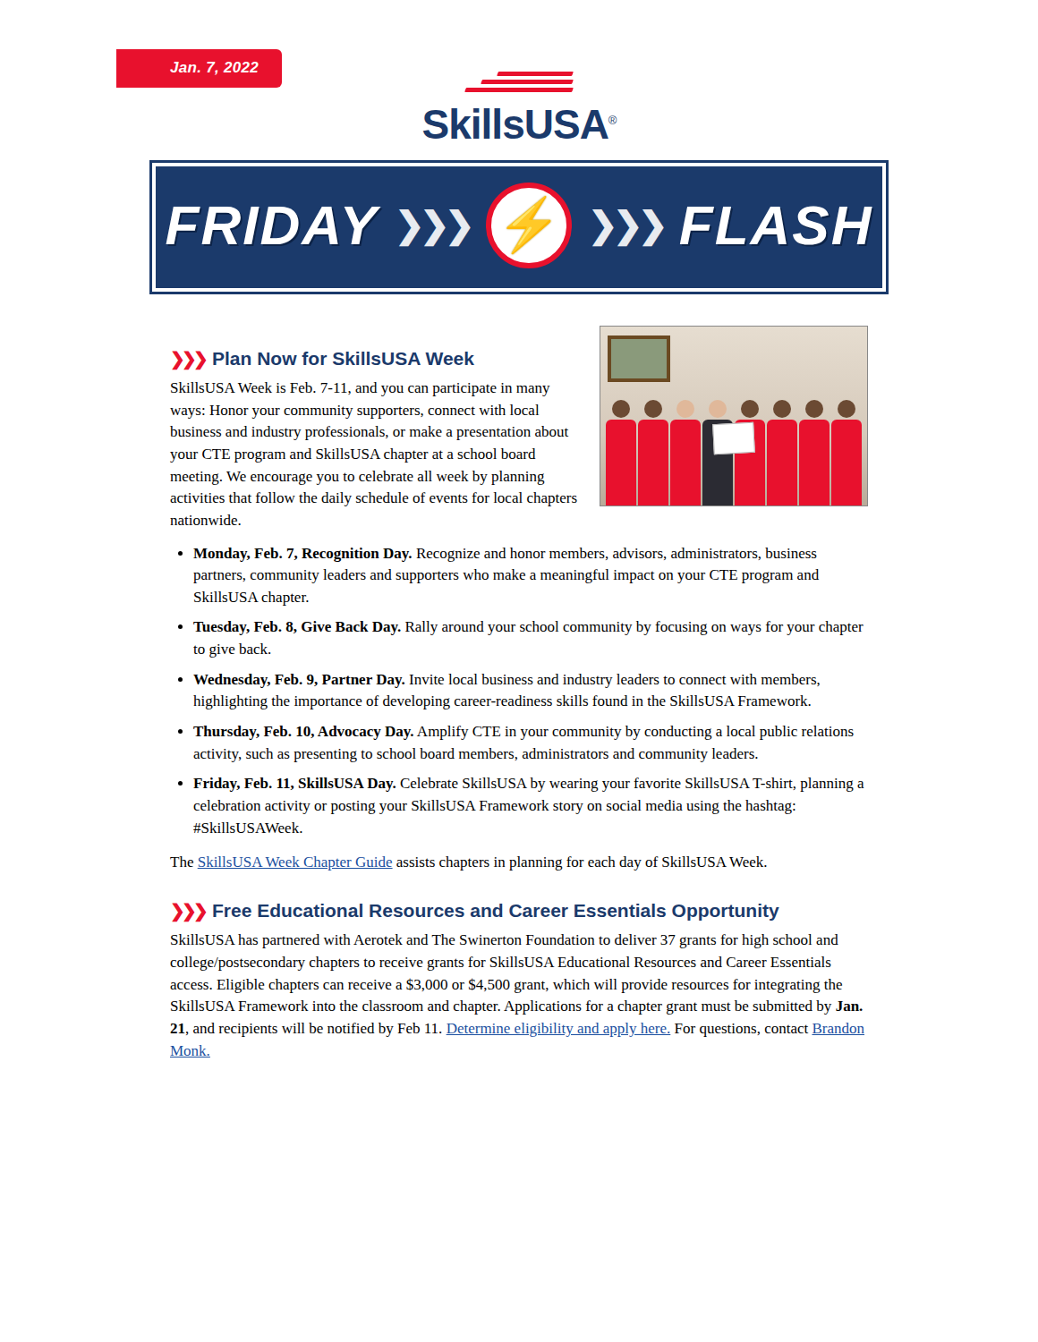Jan. 7, 2022
SkillsUSA®
FRIDAY
❯❯❯
⚡
❯❯❯
FLASH
❯❯❯Plan Now for SkillsUSA Week
SkillsUSA Week is Feb. 7-11, and you can participate in many ways: Honor your community supporters, connect with local business and industry professionals, or make a presentation about your CTE program and SkillsUSA chapter at a school board meeting. We encourage you to celebrate all week by planning activities that follow the daily schedule of events for local chapters nationwide.
Monday, Feb. 7, Recognition Day. Recognize and honor members, advisors, administrators, business partners, community leaders and supporters who make a meaningful impact on your CTE program and SkillsUSA chapter.
Tuesday, Feb. 8, Give Back Day. Rally around your school community by focusing on ways for your chapter to give back.
Wednesday, Feb. 9, Partner Day. Invite local business and industry leaders to connect with members, highlighting the importance of developing career-readiness skills found in the SkillsUSA Framework.
Thursday, Feb. 10, Advocacy Day. Amplify CTE in your community by conducting a local public relations activity, such as presenting to school board members, administrators and community leaders.
Friday, Feb. 11, SkillsUSA Day. Celebrate SkillsUSA by wearing your favorite SkillsUSA T-shirt, planning a celebration activity or posting your SkillsUSA Framework story on social media using the hashtag: #SkillsUSAWeek.
The SkillsUSA Week Chapter Guide assists chapters in planning for each day of SkillsUSA Week.
❯❯❯Free Educational Resources and Career Essentials Opportunity
SkillsUSA has partnered with Aerotek and The Swinerton Foundation to deliver 37 grants for high school and college/postsecondary chapters to receive grants for SkillsUSA Educational Resources and Career Essentials access. Eligible chapters can receive a $3,000 or $4,500 grant, which will provide resources for integrating the SkillsUSA Framework into the classroom and chapter. Applications for a chapter grant must be submitted by Jan. 21, and recipients will be notified by Feb 11. Determine eligibility and apply here. For questions, contact Brandon Monk.